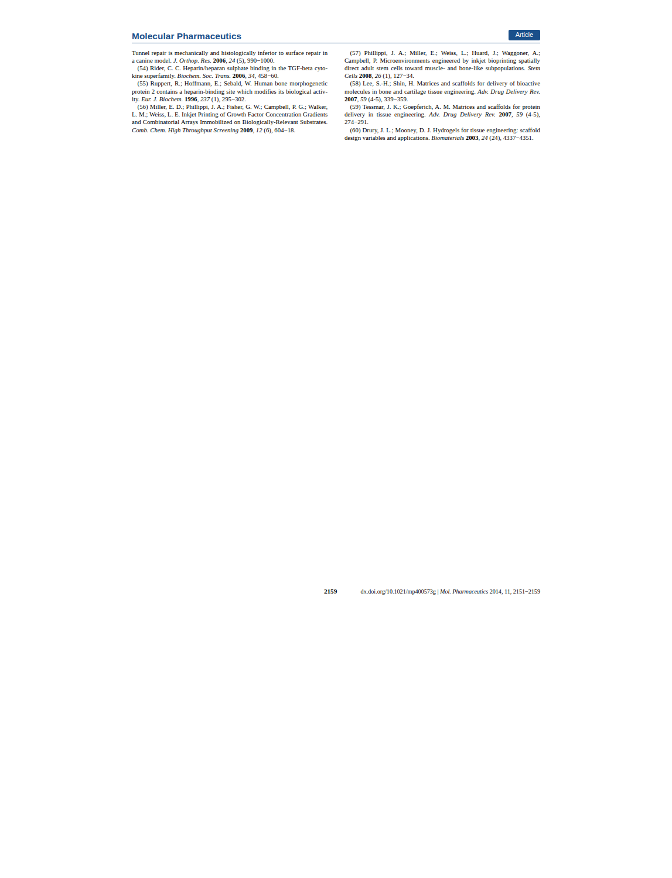Molecular Pharmaceutics
Article
Tunnel repair is mechanically and histologically inferior to surface repair in a canine model. J. Orthop. Res. 2006, 24 (5), 990−1000.
(54) Rider, C. C. Heparin/heparan sulphate binding in the TGF-beta cytokine superfamily. Biochem. Soc. Trans. 2006, 34, 458−60.
(55) Ruppert, R.; Hoffmann, E.; Sebald, W. Human bone morphogenetic protein 2 contains a heparin-binding site which modifies its biological activity. Eur. J. Biochem. 1996, 237 (1), 295−302.
(56) Miller, E. D.; Phillippi, J. A.; Fisher, G. W.; Campbell, P. G.; Walker, L. M.; Weiss, L. E. Inkjet Printing of Growth Factor Concentration Gradients and Combinatorial Arrays Immobilized on Biologically-Relevant Substrates. Comb. Chem. High Throughput Screening 2009, 12 (6), 604−18.
(57) Phillippi, J. A.; Miller, E.; Weiss, L.; Huard, J.; Waggoner, A.; Campbell, P. Microenvironments engineered by inkjet bioprinting spatially direct adult stem cells toward muscle- and bone-like subpopulations. Stem Cells 2008, 26 (1), 127−34.
(58) Lee, S.-H.; Shin, H. Matrices and scaffolds for delivery of bioactive molecules in bone and cartilage tissue engineering. Adv. Drug Delivery Rev. 2007, 59 (4-5), 339−359.
(59) Tessmar, J. K.; Goepferich, A. M. Matrices and scaffolds for protein delivery in tissue engineering. Adv. Drug Delivery Rev. 2007, 59 (4-5), 274−291.
(60) Drury, J. L.; Mooney, D. J. Hydrogels for tissue engineering: scaffold design variables and applications. Biomaterials 2003, 24 (24), 4337−4351.
2159 dx.doi.org/10.1021/mp400573g | Mol. Pharmaceutics 2014, 11, 2151−2159